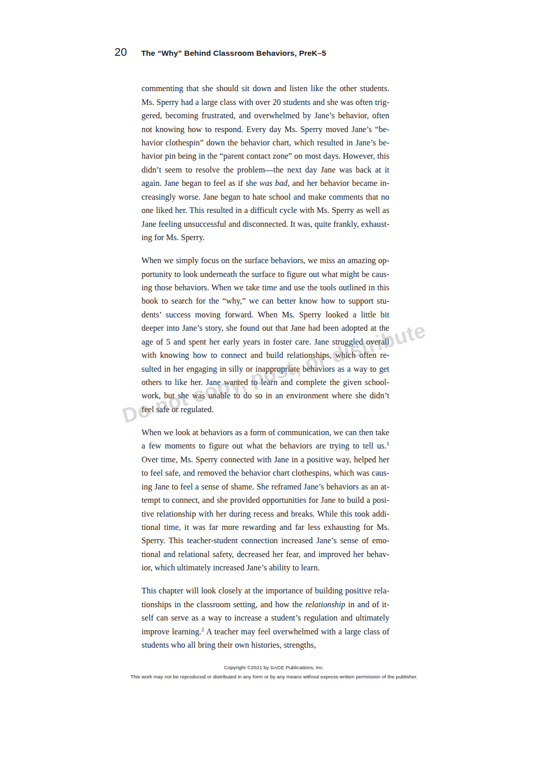20
The “Why” Behind Classroom Behaviors, PreK–5
commenting that she should sit down and listen like the other students. Ms. Sperry had a large class with over 20 students and she was often triggered, becoming frustrated, and overwhelmed by Jane’s behavior, often not knowing how to respond. Every day Ms. Sperry moved Jane’s “behavior clothespin” down the behavior chart, which resulted in Jane’s behavior pin being in the “parent contact zone” on most days. However, this didn’t seem to resolve the problem—the next day Jane was back at it again. Jane began to feel as if she was bad, and her behavior became increasingly worse. Jane began to hate school and make comments that no one liked her. This resulted in a difficult cycle with Ms. Sperry as well as Jane feeling unsuccessful and disconnected. It was, quite frankly, exhausting for Ms. Sperry.
When we simply focus on the surface behaviors, we miss an amazing opportunity to look underneath the surface to figure out what might be causing those behaviors. When we take time and use the tools outlined in this book to search for the “why,” we can better know how to support students’ success moving forward. When Ms. Sperry looked a little bit deeper into Jane’s story, she found out that Jane had been adopted at the age of 5 and spent her early years in foster care. Jane struggled overall with knowing how to connect and build relationships, which often resulted in her engaging in silly or inappropriate behaviors as a way to get others to like her. Jane wanted to learn and complete the given schoolwork, but she was unable to do so in an environment where she didn’t feel safe or regulated.
When we look at behaviors as a form of communication, we can then take a few moments to figure out what the behaviors are trying to tell us.1 Over time, Ms. Sperry connected with Jane in a positive way, helped her to feel safe, and removed the behavior chart clothespins, which was causing Jane to feel a sense of shame. She reframed Jane’s behaviors as an attempt to connect, and she provided opportunities for Jane to build a positive relationship with her during recess and breaks. While this took additional time, it was far more rewarding and far less exhausting for Ms. Sperry. This teacher-student connection increased Jane’s sense of emotional and relational safety, decreased her fear, and improved her behavior, which ultimately increased Jane’s ability to learn.
This chapter will look closely at the importance of building positive relationships in the classroom setting, and how the relationship in and of itself can serve as a way to increase a student’s regulation and ultimately improve learning.2 A teacher may feel overwhelmed with a large class of students who all bring their own histories, strengths,
Copyright ©2021 by SAGE Publications, Inc.
This work may not be reproduced or distributed in any form or by any means without express written permission of the publisher.
Do not copy, post, or distribute